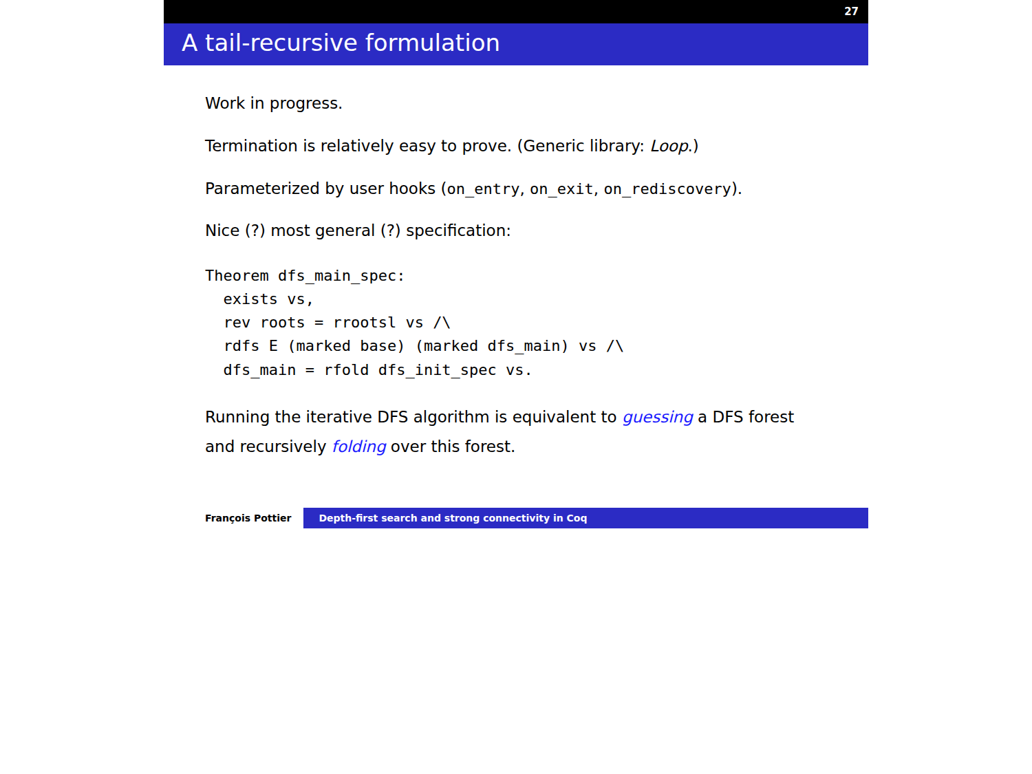27
A tail-recursive formulation
Work in progress.
Termination is relatively easy to prove. (Generic library: Loop.)
Parameterized by user hooks (on_entry, on_exit, on_rediscovery).
Nice (?) most general (?) specification:
Theorem dfs_main_spec:
  exists vs,
  rev roots = rrootsl vs /\
  rdfs E (marked base) (marked dfs_main) vs /\
  dfs_main = rfold dfs_init_spec vs.
Running the iterative DFS algorithm is equivalent to guessing a DFS forest and recursively folding over this forest.
François Pottier
Depth-first search and strong connectivity in Coq